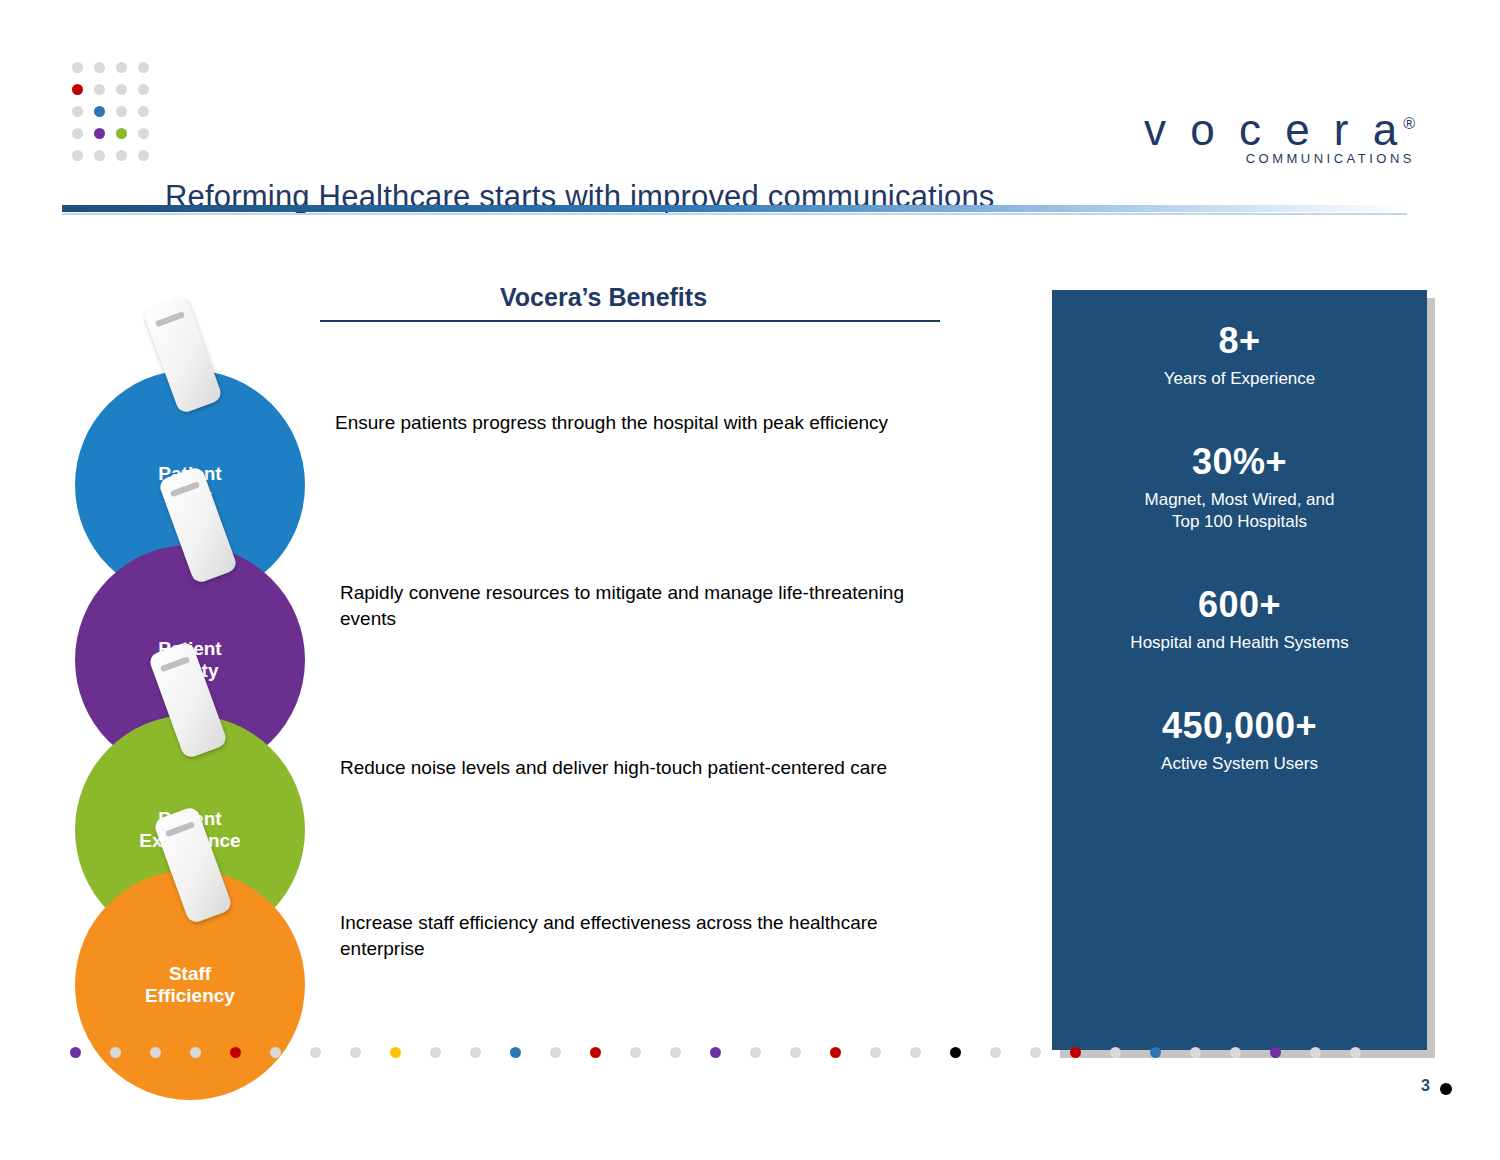Reforming Healthcare starts with improved communications
v o c e r a®
COMMUNICATIONS
Vocera’s Benefits
Patient
Flow
Patient
Safety
Patient
Experience
Staff
Efficiency
Ensure patients progress through the hospital with peak efficiency
Rapidly convene resources to mitigate and manage life-threatening events
Reduce noise levels and deliver high-touch patient-centered care
Increase staff efficiency and effectiveness across the healthcare enterprise
8+
Years of Experience
30%+
Magnet, Most Wired, and
Top 100 Hospitals
600+
Hospital and Health Systems
450,000+
Active System Users
3